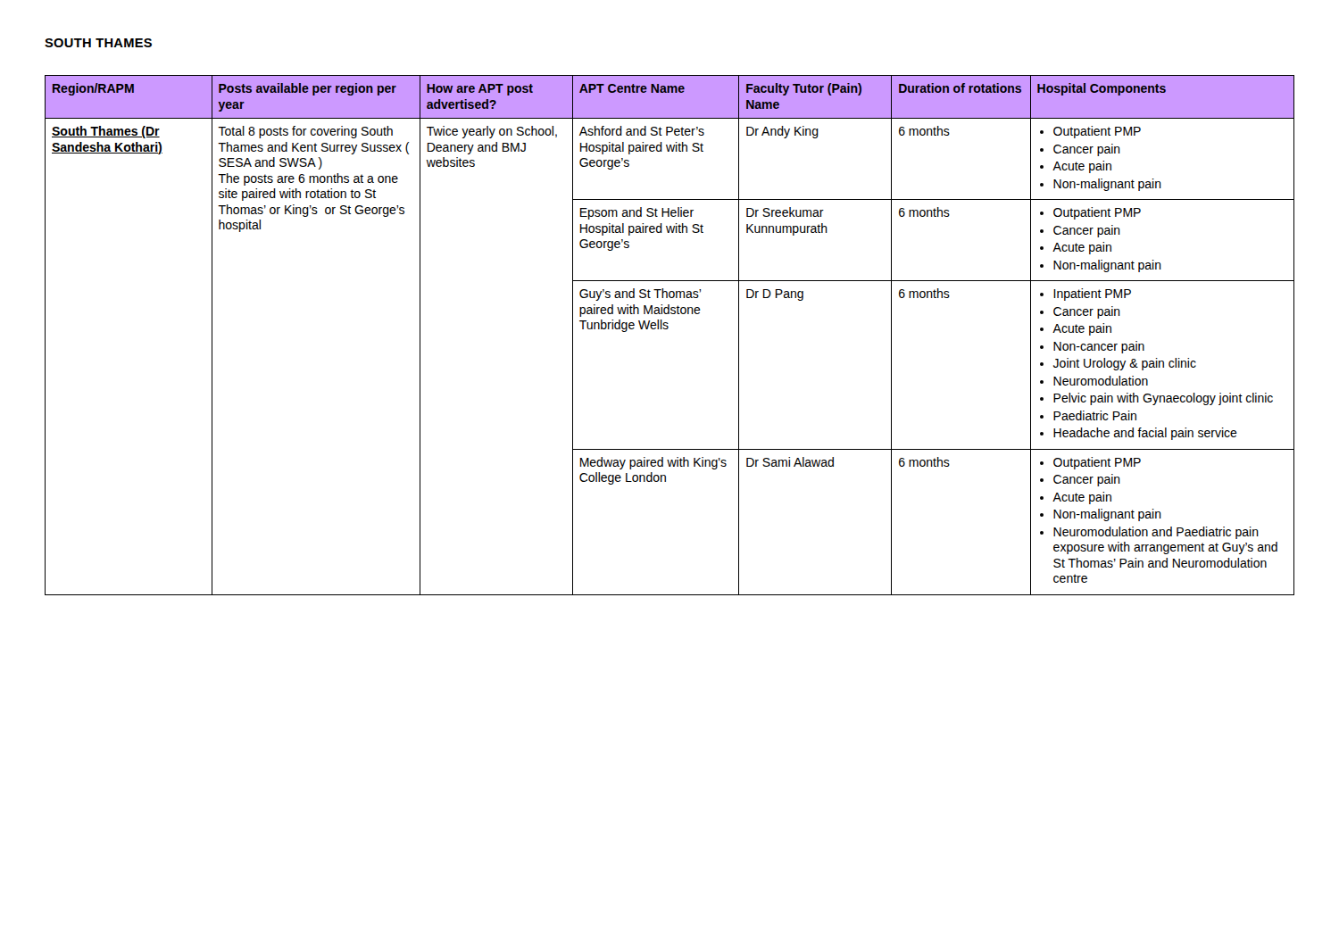SOUTH THAMES
| Region/RAPM | Posts available per region per year | How are APT post advertised? | APT Centre Name | Faculty Tutor (Pain) Name | Duration of rotations | Hospital Components |
| --- | --- | --- | --- | --- | --- | --- |
| South Thames (Dr Sandesha Kothari) | Total 8 posts for covering South Thames and Kent Surrey Sussex ( SESA and SWSA ) The posts are 6 months at a one site paired with rotation to St Thomas’ or King’s or St George’s hospital | Twice yearly on School, Deanery and BMJ websites | Ashford and St Peter’s Hospital paired with St George’s | Dr Andy King | 6 months | Outpatient PMP Cancer pain Acute pain Non-malignant pain |
| Epsom and St Helier Hospital paired with St George’s | Dr Sreekumar Kunnumpurath | 6 months | Outpatient PMP Cancer pain Acute pain Non-malignant pain |
| Guy’s and St Thomas’ paired with Maidstone Tunbridge Wells | Dr D Pang | 6 months | Inpatient PMP Cancer pain Acute pain Non-cancer pain Joint Urology & pain clinic Neuromodulation Pelvic pain with Gynaecology joint clinic Paediatric Pain Headache and facial pain service |
| Medway paired with King's College London | Dr Sami Alawad | 6 months | Outpatient PMP Cancer pain Acute pain Non-malignant pain Neuromodulation and Paediatric pain exposure with arrangement at Guy’s and St Thomas’ Pain and Neuromodulation centre |